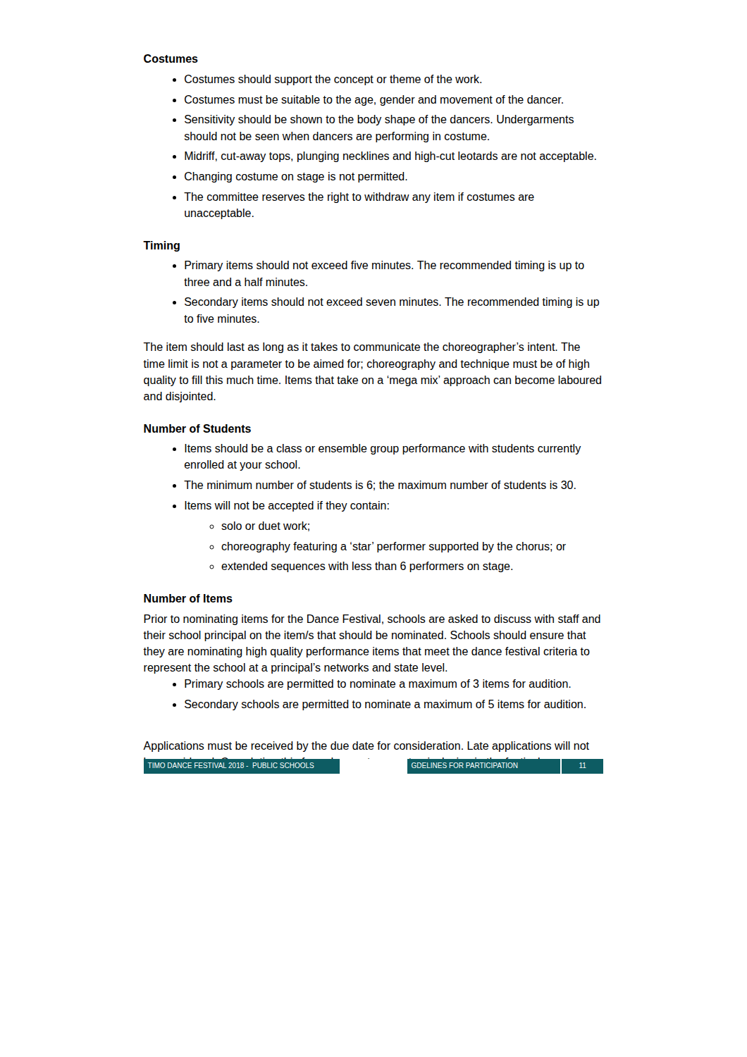Costumes
Costumes should support the concept or theme of the work.
Costumes must be suitable to the age, gender and movement of the dancer.
Sensitivity should be shown to the body shape of the dancers. Undergarments should not be seen when dancers are performing in costume.
Midriff, cut-away tops, plunging necklines and high-cut leotards are not acceptable.
Changing costume on stage is not permitted.
The committee reserves the right to withdraw any item if costumes are unacceptable.
Timing
Primary items should not exceed five minutes. The recommended timing is up to three and a half minutes.
Secondary items should not exceed seven minutes. The recommended timing is up to five minutes.
The item should last as long as it takes to communicate the choreographer’s intent. The time limit is not a parameter to be aimed for; choreography and technique must be of high quality to fill this much time. Items that take on a ‘mega mix’ approach can become laboured and disjointed.
Number of Students
Items should be a class or ensemble group performance with students currently enrolled at your school.
The minimum number of students is 6; the maximum number of students is 30.
Items will not be accepted if they contain:
solo or duet work;
choreography featuring a ‘star’ performer supported by the chorus; or
extended sequences with less than 6 performers on stage.
Number of Items
Prior to nominating items for the Dance Festival, schools are asked to discuss with staff and their school principal on the item/s that should be nominated. Schools should ensure that they are nominating high quality performance items that meet the dance festival criteria to represent the school at a principal’s networks and state level.
Primary schools are permitted to nominate a maximum of 3 items for audition.
Secondary schools are permitted to nominate a maximum of 5 items for audition.
Applications must be received by the due date for consideration. Late applications will not be considered. Completing this form does not guarantee inclusion in the festival.
| TIMO DANCE FESTIVAL 2018 - PUBLIC SCHOOLS | | GDELINES FOR PARTICIPATION | 11 |